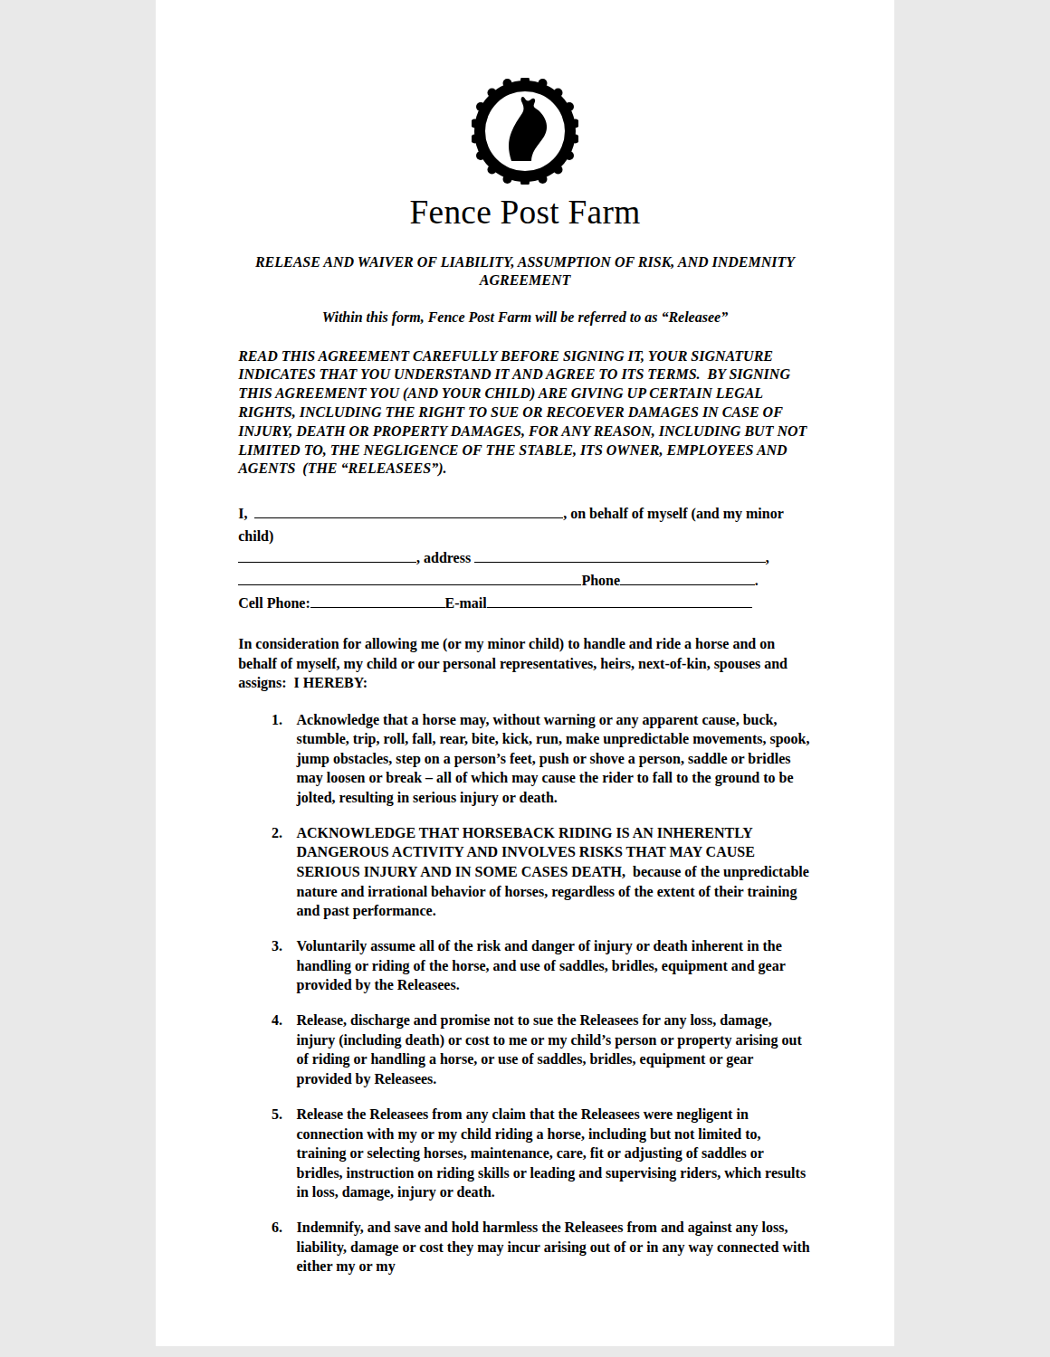Fence Post Farm
RELEASE AND WAIVER OF LIABILITY, ASSUMPTION OF RISK, AND INDEMNITY AGREEMENT
Within this form, Fence Post Farm will be referred to as “Releasee”
READ THIS AGREEMENT CAREFULLY BEFORE SIGNING IT, YOUR SIGNATURE INDICATES THAT YOU UNDERSTAND IT AND AGREE TO ITS TERMS. BY SIGNING THIS AGREEMENT YOU (AND YOUR CHILD) ARE GIVING UP CERTAIN LEGAL RIGHTS, INCLUDING THE RIGHT TO SUE OR RECOEVER DAMAGES IN CASE OF INJURY, DEATH OR PROPERTY DAMAGES, FOR ANY REASON, INCLUDING BUT NOT LIMITED TO, THE NEGLIGENCE OF THE STABLE, ITS OWNER, EMPLOYEES AND AGENTS (THE “RELEASEES”).
I, , on behalf of myself (and my minor child)
, address ,
Phone .
Cell Phone: E-mail
In consideration for allowing me (or my minor child) to handle and ride a horse and on behalf of myself, my child or our personal representatives, heirs, next-of-kin, spouses and assigns: I HEREBY:
Acknowledge that a horse may, without warning or any apparent cause, buck, stumble, trip, roll, fall, rear, bite, kick, run, make unpredictable movements, spook, jump obstacles, step on a person’s feet, push or shove a person, saddle or bridles may loosen or break – all of which may cause the rider to fall to the ground to be jolted, resulting in serious injury or death.
Acknowledge that horseback riding is an inherently dangerous activity and involves risks that may cause serious injury and in some cases death, because of the unpredictable nature and irrational behavior of horses, regardless of the extent of their training and past performance.
Voluntarily assume all of the risk and danger of injury or death inherent in the handling or riding of the horse, and use of saddles, bridles, equipment and gear provided by the Releasees.
Release, discharge and promise not to sue the Releasees for any loss, damage, injury (including death) or cost to me or my child’s person or property arising out of riding or handling a horse, or use of saddles, bridles, equipment or gear provided by Releasees.
Release the Releasees from any claim that the Releasees were negligent in connection with my or my child riding a horse, including but not limited to, training or selecting horses, maintenance, care, fit or adjusting of saddles or bridles, instruction on riding skills or leading and supervising riders, which results in loss, damage, injury or death.
Indemnify, and save and hold harmless the Releasees from and against any loss, liability, damage or cost they may incur arising out of or in any way connected with either my or my